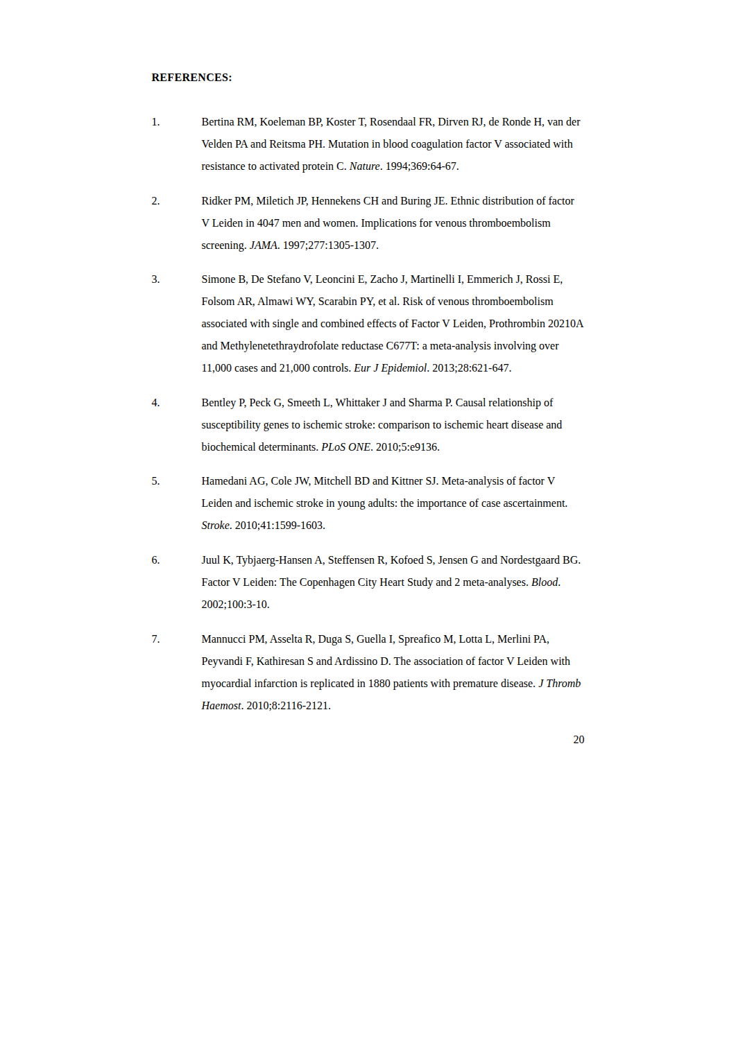REFERENCES:
1. Bertina RM, Koeleman BP, Koster T, Rosendaal FR, Dirven RJ, de Ronde H, van der Velden PA and Reitsma PH. Mutation in blood coagulation factor V associated with resistance to activated protein C. Nature. 1994;369:64-67.
2. Ridker PM, Miletich JP, Hennekens CH and Buring JE. Ethnic distribution of factor V Leiden in 4047 men and women. Implications for venous thromboembolism screening. JAMA. 1997;277:1305-1307.
3. Simone B, De Stefano V, Leoncini E, Zacho J, Martinelli I, Emmerich J, Rossi E, Folsom AR, Almawi WY, Scarabin PY, et al. Risk of venous thromboembolism associated with single and combined effects of Factor V Leiden, Prothrombin 20210A and Methylenetethraydrofolate reductase C677T: a meta-analysis involving over 11,000 cases and 21,000 controls. Eur J Epidemiol. 2013;28:621-647.
4. Bentley P, Peck G, Smeeth L, Whittaker J and Sharma P. Causal relationship of susceptibility genes to ischemic stroke: comparison to ischemic heart disease and biochemical determinants. PLoS ONE. 2010;5:e9136.
5. Hamedani AG, Cole JW, Mitchell BD and Kittner SJ. Meta-analysis of factor V Leiden and ischemic stroke in young adults: the importance of case ascertainment. Stroke. 2010;41:1599-1603.
6. Juul K, Tybjaerg-Hansen A, Steffensen R, Kofoed S, Jensen G and Nordestgaard BG. Factor V Leiden: The Copenhagen City Heart Study and 2 meta-analyses. Blood. 2002;100:3-10.
7. Mannucci PM, Asselta R, Duga S, Guella I, Spreafico M, Lotta L, Merlini PA, Peyvandi F, Kathiresan S and Ardissino D. The association of factor V Leiden with myocardial infarction is replicated in 1880 patients with premature disease. J Thromb Haemost. 2010;8:2116-2121.
20